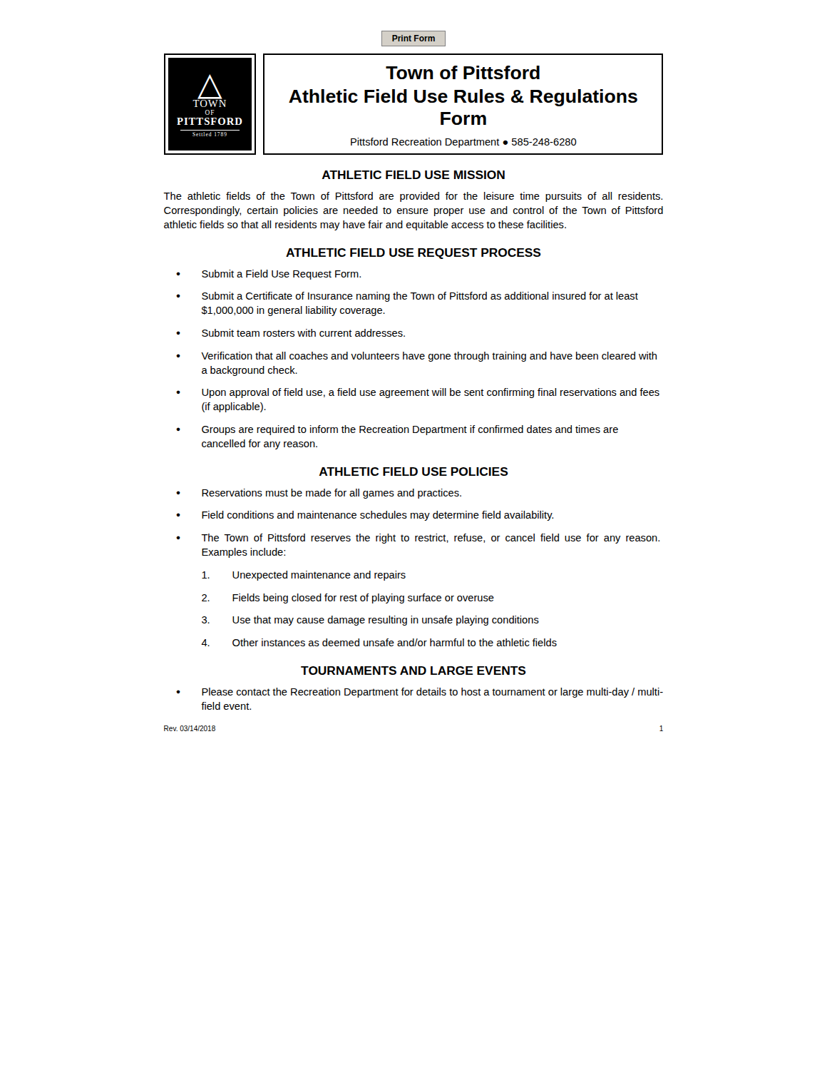Print Form
△
TOWN
OF
PITTSFORD
Settled 1789
Town of Pittsford
Athletic Field Use Rules & Regulations Form
Pittsford Recreation Department ● 585-248-6280
ATHLETIC FIELD USE MISSION
The athletic fields of the Town of Pittsford are provided for the leisure time pursuits of all residents. Correspondingly, certain policies are needed to ensure proper use and control of the Town of Pittsford athletic fields so that all residents may have fair and equitable access to these facilities.
ATHLETIC FIELD USE REQUEST PROCESS
Submit a Field Use Request Form.
Submit a Certificate of Insurance naming the Town of Pittsford as additional insured for at least $1,000,000 in general liability coverage.
Submit team rosters with current addresses.
Verification that all coaches and volunteers have gone through training and have been cleared with a background check.
Upon approval of field use, a field use agreement will be sent confirming final reservations and fees (if applicable).
Groups are required to inform the Recreation Department if confirmed dates and times are cancelled for any reason.
ATHLETIC FIELD USE POLICIES
Reservations must be made for all games and practices.
Field conditions and maintenance schedules may determine field availability.
The Town of Pittsford reserves the right to restrict, refuse, or cancel field use for any reason. Examples include:
Unexpected maintenance and repairs
Fields being closed for rest of playing surface or overuse
Use that may cause damage resulting in unsafe playing conditions
Other instances as deemed unsafe and/or harmful to the athletic fields
TOURNAMENTS AND LARGE EVENTS
Please contact the Recreation Department for details to host a tournament or large multi-day / multi-field event.
Rev. 03/14/2018
1